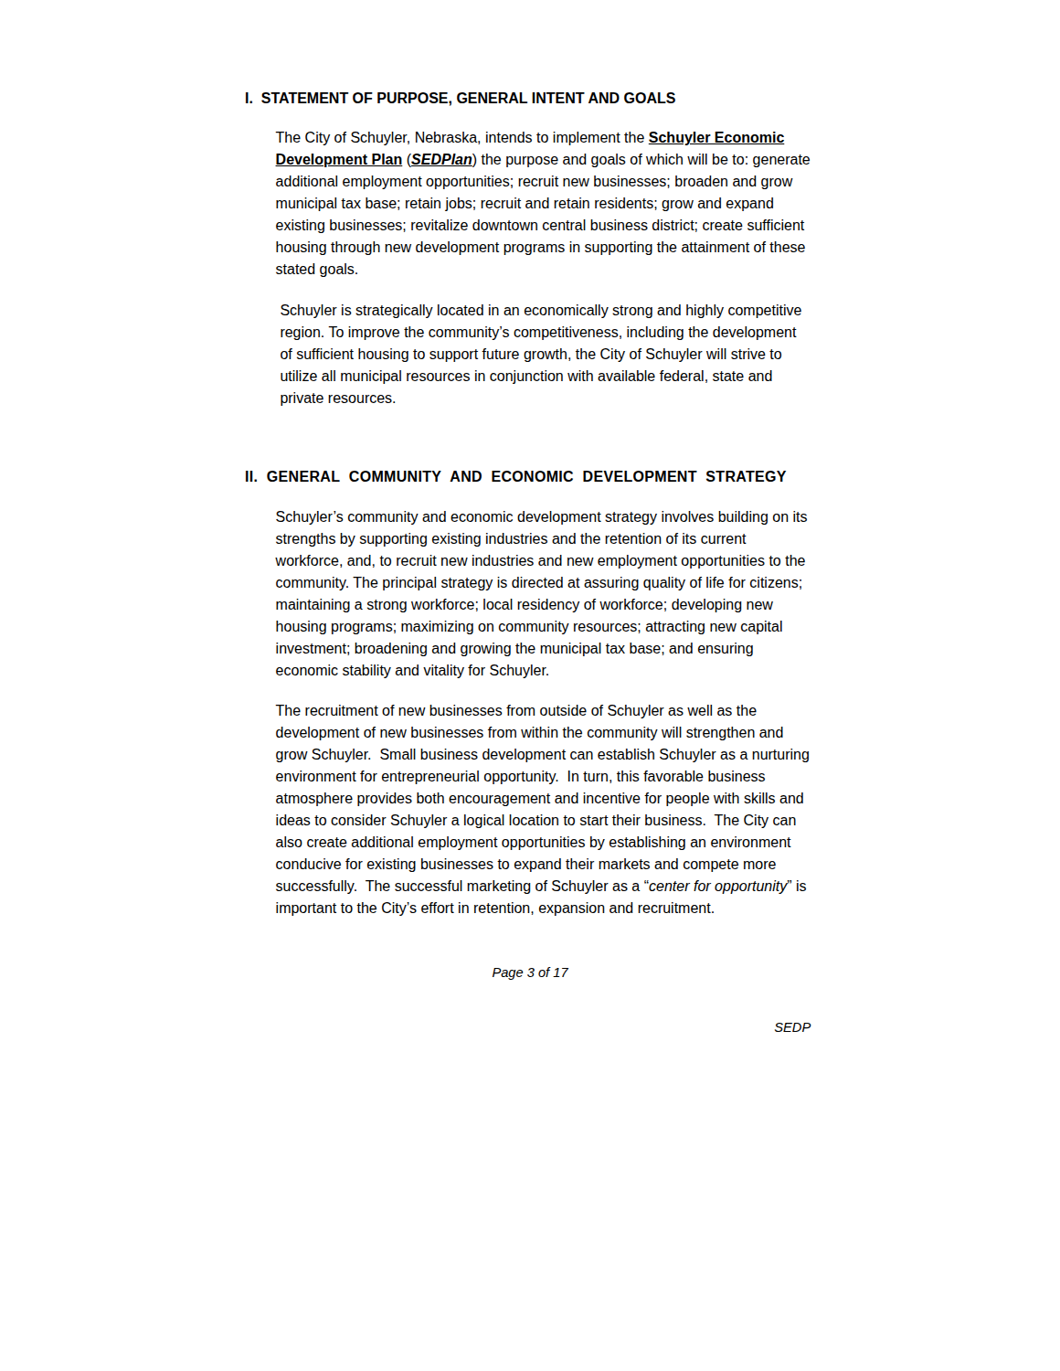I. STATEMENT OF PURPOSE, GENERAL INTENT AND GOALS
The City of Schuyler, Nebraska, intends to implement the Schuyler Economic Development Plan (SEDPlan) the purpose and goals of which will be to: generate additional employment opportunities; recruit new businesses; broaden and grow municipal tax base; retain jobs; recruit and retain residents; grow and expand existing businesses; revitalize downtown central business district; create sufficient housing through new development programs in supporting the attainment of these stated goals.
Schuyler is strategically located in an economically strong and highly competitive region. To improve the community’s competitiveness, including the development of sufficient housing to support future growth, the City of Schuyler will strive to utilize all municipal resources in conjunction with available federal, state and private resources.
II. GENERAL COMMUNITY AND ECONOMIC DEVELOPMENT STRATEGY
Schuyler’s community and economic development strategy involves building on its strengths by supporting existing industries and the retention of its current workforce, and, to recruit new industries and new employment opportunities to the community. The principal strategy is directed at assuring quality of life for citizens; maintaining a strong workforce; local residency of workforce; developing new housing programs; maximizing on community resources; attracting new capital investment; broadening and growing the municipal tax base; and ensuring economic stability and vitality for Schuyler.
The recruitment of new businesses from outside of Schuyler as well as the development of new businesses from within the community will strengthen and grow Schuyler. Small business development can establish Schuyler as a nurturing environment for entrepreneurial opportunity. In turn, this favorable business atmosphere provides both encouragement and incentive for people with skills and ideas to consider Schuyler a logical location to start their business. The City can also create additional employment opportunities by establishing an environment conducive for existing businesses to expand their markets and compete more successfully. The successful marketing of Schuyler as a “center for opportunity” is important to the City’s effort in retention, expansion and recruitment.
Page 3 of 17
SEDP